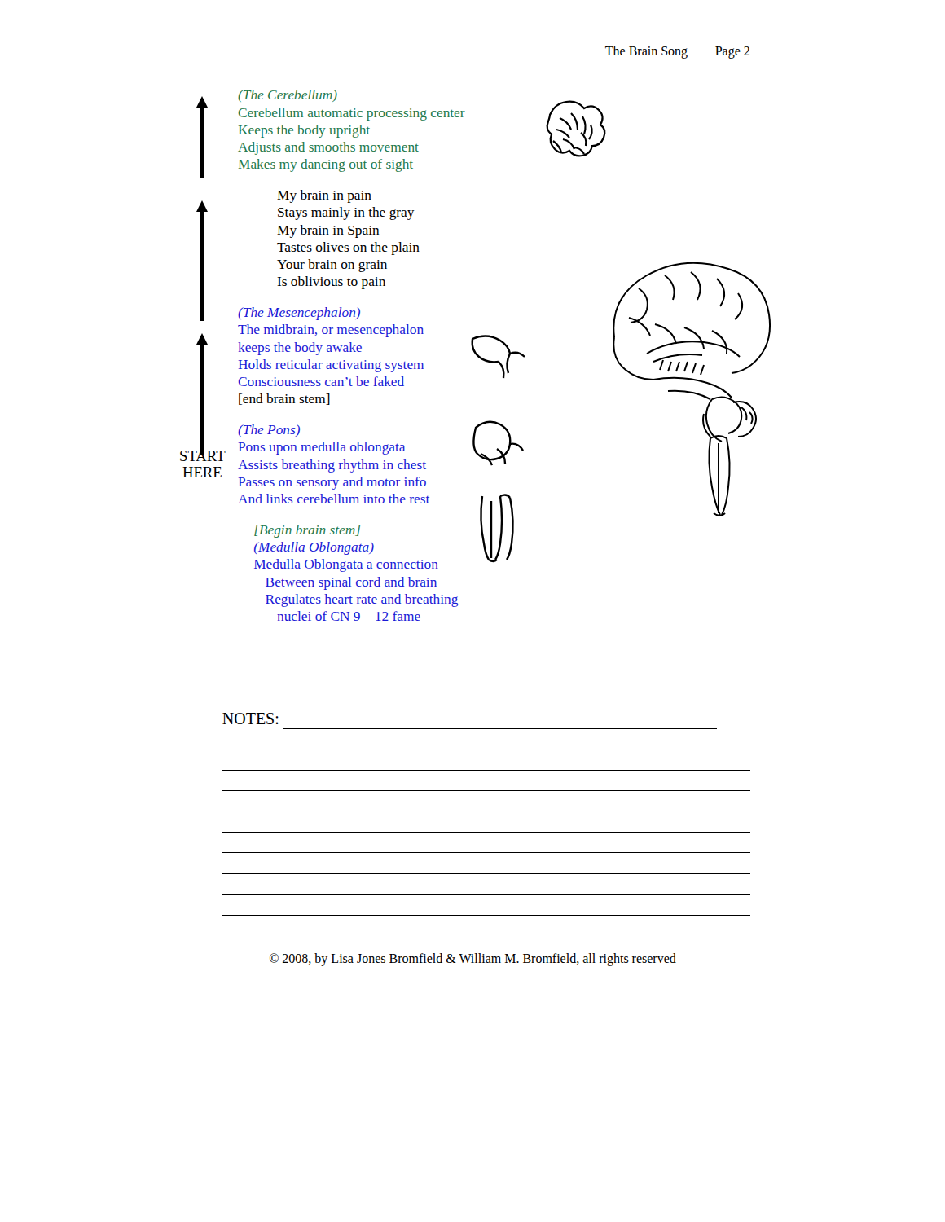The Brain Song Page 2
START
HERE
(The Cerebellum)
Cerebellum automatic processing center
Keeps the body upright
Adjusts and smooths movement
Makes my dancing out of sight
My brain in pain
Stays mainly in the gray
My brain in Spain
Tastes olives on the plain
Your brain on grain
Is oblivious to pain
(The Mesencephalon)
The midbrain, or mesencephalon
keeps the body awake
Holds reticular activating system
Consciousness can’t be faked
[end brain stem]
(The Pons)
Pons upon medulla oblongata
Assists breathing rhythm in chest
Passes on sensory and motor info
And links cerebellum into the rest
[Begin brain stem]
(Medulla Oblongata)
Medulla Oblongata a connection
Between spinal cord and brain
Regulates heart rate and breathing
nuclei of CN 9 – 12 fame
NOTES:
© 2008, by Lisa Jones Bromfield & William M. Bromfield, all rights reserved